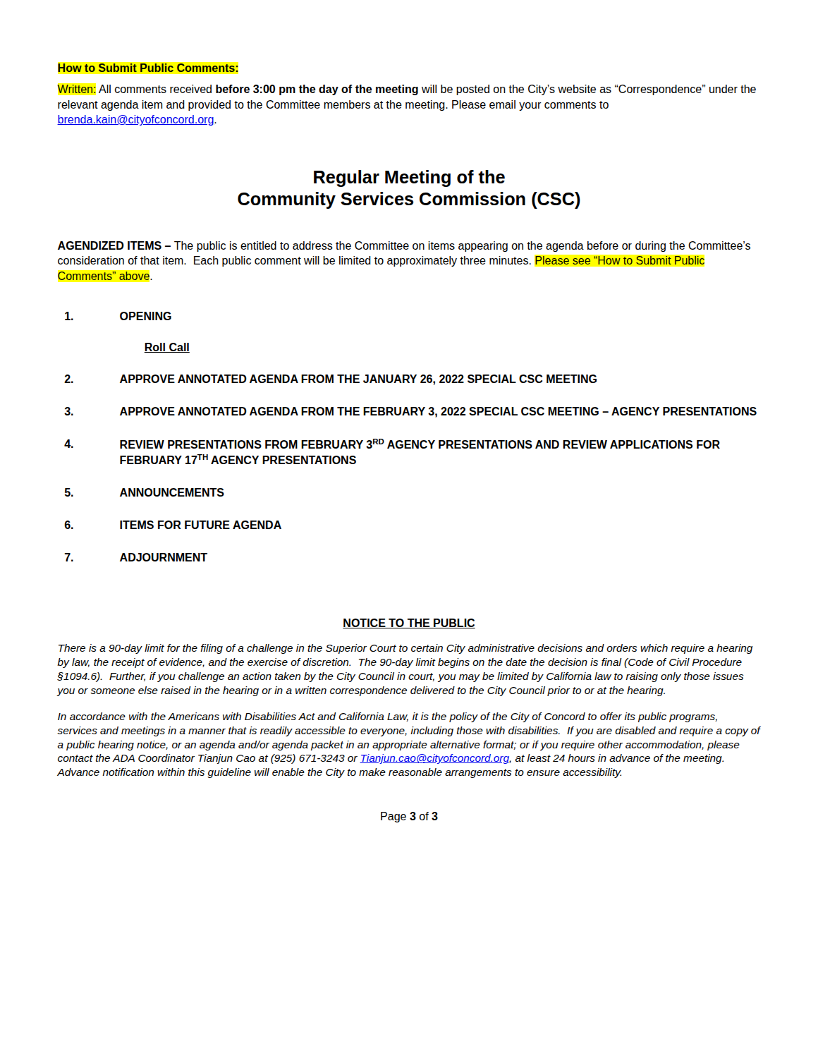How to Submit Public Comments:
Written: All comments received before 3:00 pm the day of the meeting will be posted on the City’s website as “Correspondence” under the relevant agenda item and provided to the Committee members at the meeting. Please email your comments to brenda.kain@cityofconcord.org.
Regular Meeting of the
Community Services Commission (CSC)
AGENDIZED ITEMS – The public is entitled to address the Committee on items appearing on the agenda before or during the Committee’s consideration of that item. Each public comment will be limited to approximately three minutes. Please see “How to Submit Public Comments” above.
1. OPENING
Roll Call
2. APPROVE ANNOTATED AGENDA FROM THE JANUARY 26, 2022 SPECIAL CSC MEETING
3. APPROVE ANNOTATED AGENDA FROM THE FEBRUARY 3, 2022 SPECIAL CSC MEETING – AGENCY PRESENTATIONS
4. REVIEW PRESENTATIONS FROM FEBRUARY 3RD AGENCY PRESENTATIONS AND REVIEW APPLICATIONS FOR FEBRUARY 17TH AGENCY PRESENTATIONS
5. ANNOUNCEMENTS
6. ITEMS FOR FUTURE AGENDA
7. ADJOURNMENT
NOTICE TO THE PUBLIC
There is a 90-day limit for the filing of a challenge in the Superior Court to certain City administrative decisions and orders which require a hearing by law, the receipt of evidence, and the exercise of discretion. The 90-day limit begins on the date the decision is final (Code of Civil Procedure §1094.6). Further, if you challenge an action taken by the City Council in court, you may be limited by California law to raising only those issues you or someone else raised in the hearing or in a written correspondence delivered to the City Council prior to or at the hearing.
In accordance with the Americans with Disabilities Act and California Law, it is the policy of the City of Concord to offer its public programs, services and meetings in a manner that is readily accessible to everyone, including those with disabilities. If you are disabled and require a copy of a public hearing notice, or an agenda and/or agenda packet in an appropriate alternative format; or if you require other accommodation, please contact the ADA Coordinator Tianjun Cao at (925) 671-3243 or Tianjun.cao@cityofconcord.org, at least 24 hours in advance of the meeting. Advance notification within this guideline will enable the City to make reasonable arrangements to ensure accessibility.
Page 3 of 3